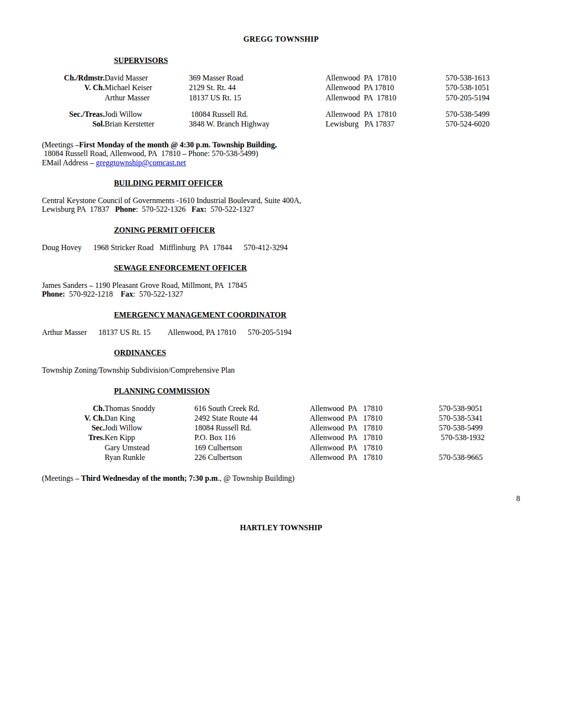GREGG TOWNSHIP
SUPERVISORS
| Ch./Rdmstr. | David Masser | 369 Masser Road | Allenwood PA 17810 | 570-538-1613 |
| V. Ch. | Michael Keiser | 2129 St. Rt. 44 | Allenwood PA 17810 | 570-538-1051 |
| | Arthur Masser | 18137 US Rt. 15 | Allenwood PA 17810 | 570-205-5194 |
| Sec./Treas. | Jodi Willow | 18084 Russell Rd. | Allenwood PA 17810 | 570-538-5499 |
| Sol. | Brian Kerstetter | 3848 W. Branch Highway | Lewisburg PA 17837 | 570-524-6020 |
(Meetings –First Monday of the month @ 4:30 p.m. Township Building,
18084 Russell Road, Allenwood, PA 17810 – Phone: 570-538-5499)
EMail Address – greggtownship@comcast.net
BUILDING PERMIT OFFICER
Central Keystone Council of Governments -1610 Industrial Boulevard, Suite 400A,
Lewisburg PA 17837 Phone: 570-522-1326 Fax: 570-522-1327
ZONING PERMIT OFFICER
Doug Hovey 1968 Stricker Road Mifflinburg PA 17844 570-412-3294
SEWAGE ENFORCEMENT OFFICER
James Sanders – 1190 Pleasant Grove Road, Millmont, PA 17845
Phone: 570-922-1218 Fax: 570-522-1327
EMERGENCY MANAGEMENT COORDINATOR
Arthur Masser 18137 US Rt. 15 Allenwood, PA 17810 570-205-5194
ORDINANCES
Township Zoning/Township Subdivision/Comprehensive Plan
PLANNING COMMISSION
| Ch. | Thomas Snoddy | 616 South Creek Rd. | Allenwood PA 17810 | 570-538-9051 |
| V. Ch. | Dan King | 2492 State Route 44 | Allenwood PA 17810 | 570-538-5341 |
| Sec. | Jodi Willow | 18084 Russell Rd. | Allenwood PA 17810 | 570-538-5499 |
| Tres. | Ken Kipp | P.O. Box 116 | Allenwood PA 17810 | 570-538-1932 |
| | Gary Umstead | 169 Culbertson | Allenwood PA 17810 | |
| | Ryan Runkle | 226 Culbertson | Allenwood PA 17810 | 570-538-9665 |
(Meetings – Third Wednesday of the month; 7:30 p.m., @ Township Building)
8
HARTLEY TOWNSHIP